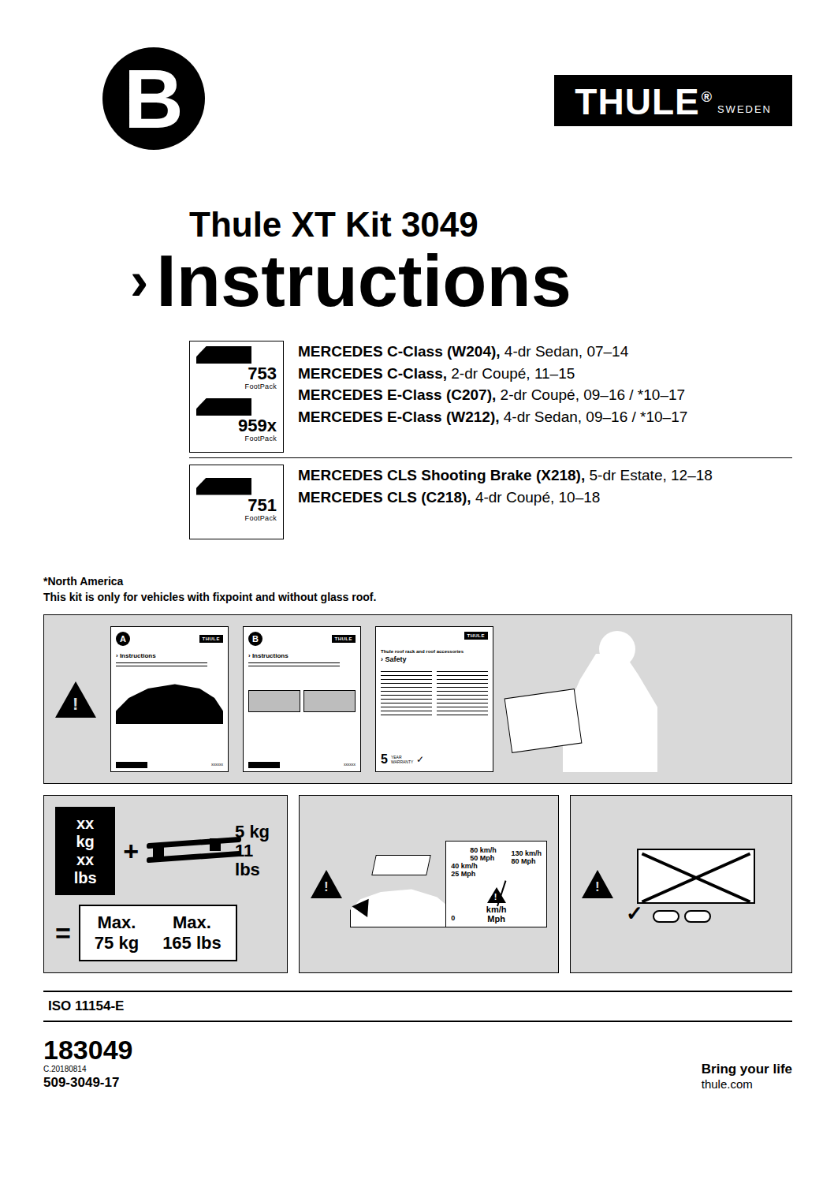B
THULE® SWEDEN
Thule XT Kit 3049
› Instructions
753
FootPack
959x
FootPack
MERCEDES C-Class (W204), 4-dr Sedan, 07–14
MERCEDES C-Class, 2-dr Coupé, 11–15
MERCEDES E-Class (C207), 2-dr Coupé, 09–16 / *10–17
MERCEDES E-Class (W212), 4-dr Sedan, 09–16 / *10–17
751
FootPack
MERCEDES CLS Shooting Brake (X218), 5-dr Estate, 12–18
MERCEDES CLS (C218), 4-dr Coupé, 10–18
*North America
This kit is only for vehicles with fixpoint and without glass roof.
A
THULE
› Instructions
xxxxxx
B
THULE
› Instructions
xxxxxx
THULE
Thule roof rack and roof accessories
› Safety
5 YEAR
WARRANTY ✓
xx kg
xx lbs
+
5 kg
11 lbs
=
Max.
75 kg
Max.
165 lbs
40 km/h
25 Mph 80 km/h
50 Mph 130 km/h
80 Mph
km/h
Mph
0
✓
ISO 11154-E
183049
C.20180814
509-3049-17
Bring your life
thule.com